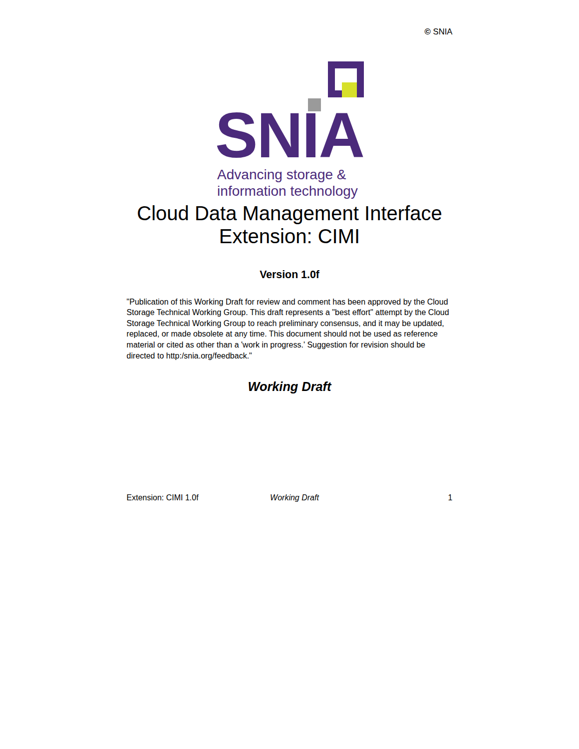© SNIA
SNIA
Advancing storage &
information technology
Cloud Data Management Interface
Extension: CIMI
Version 1.0f
"Publication of this Working Draft for review and comment has been approved by the Cloud Storage Technical Working Group. This draft represents a "best effort" attempt by the Cloud Storage Technical Working Group to reach preliminary consensus, and it may be updated, replaced, or made obsolete at any time. This document should not be used as reference material or cited as other than a 'work in progress.' Suggestion for revision should be directed to http:/snia.org/feedback."
Working Draft
Extension: CIMI 1.0f Working Draft 1